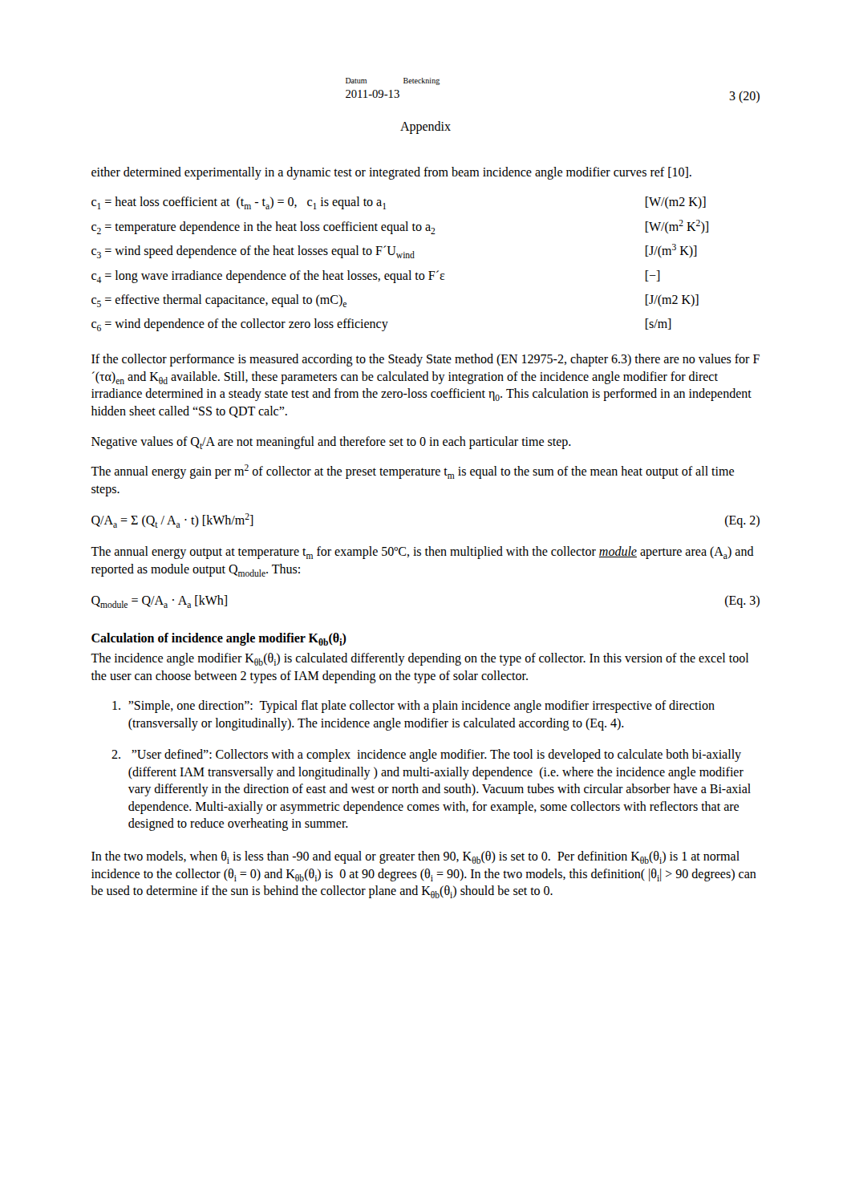Datum Beteckning
2011-09-13
3 (20)
Appendix
either determined experimentally in a dynamic test or integrated from beam incidence angle modifier curves ref [10].
c1 = heat loss coefficient at (tm - ta) = 0, c1 is equal to a1
[W/(m2 K)]
c2 = temperature dependence in the heat loss coefficient equal to a2
[W/(m2 K2)]
c3 = wind speed dependence of the heat losses equal to F´Uwind
[J/(m3 K)]
c4 = long wave irradiance dependence of the heat losses, equal to F´ε
[−]
c5 = effective thermal capacitance, equal to (mC)e
[J/(m2 K)]
c6 = wind dependence of the collector zero loss efficiency
[s/m]
If the collector performance is measured according to the Steady State method (EN 12975-2, chapter 6.3) there are no values for F´(τα)en and Kθd available. Still, these parameters can be calculated by integration of the incidence angle modifier for direct irradiance determined in a steady state test and from the zero-loss coefficient η0. This calculation is performed in an independent hidden sheet called “SS to QDT calc”.
Negative values of Qt/A are not meaningful and therefore set to 0 in each particular time step.
The annual energy gain per m2 of collector at the preset temperature tm is equal to the sum of the mean heat output of all time steps.
Q/Aa = Σ (Qt / Aa · t) [kWh/m2]
(Eq. 2)
The annual energy output at temperature tm for example 50ºC, is then multiplied with the collector module aperture area (Aa) and reported as module output Qmodule. Thus:
Qmodule = Q/Aa · Aa [kWh]
(Eq. 3)
Calculation of incidence angle modifier Kθb(θi)
The incidence angle modifier Kθb(θi) is calculated differently depending on the type of collector. In this version of the excel tool the user can choose between 2 types of IAM depending on the type of solar collector.
”Simple, one direction”: Typical flat plate collector with a plain incidence angle modifier irrespective of direction (transversally or longitudinally). The incidence angle modifier is calculated according to (Eq. 4).
”User defined”: Collectors with a complex incidence angle modifier. The tool is developed to calculate both bi-axially (different IAM transversally and longitudinally ) and multi-axially dependence (i.e. where the incidence angle modifier vary differently in the direction of east and west or north and south). Vacuum tubes with circular absorber have a Bi-axial dependence. Multi-axially or asymmetric dependence comes with, for example, some collectors with reflectors that are designed to reduce overheating in summer.
In the two models, when θi is less than -90 and equal or greater then 90, Kθb(θ) is set to 0. Per definition Kθb(θi) is 1 at normal incidence to the collector (θi = 0) and Kθb(θi) is 0 at 90 degrees (θi = 90). In the two models, this definition( |θi| > 90 degrees) can be used to determine if the sun is behind the collector plane and Kθb(θi) should be set to 0.